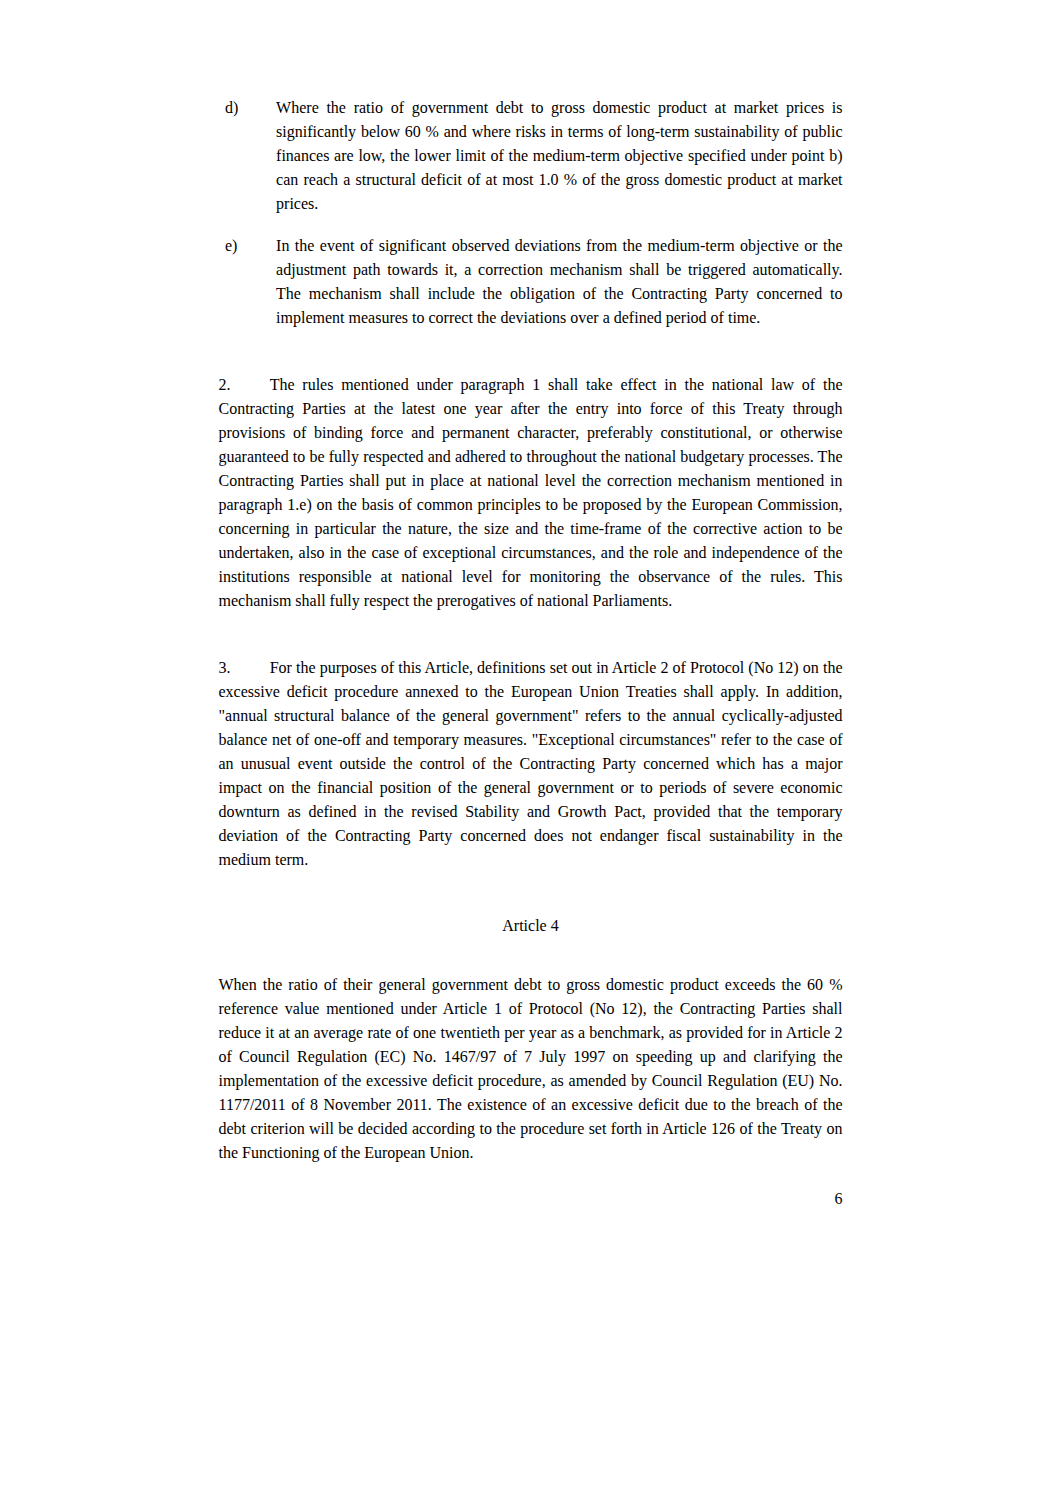d)
Where the ratio of government debt to gross domestic product at market prices is significantly below 60 % and where risks in terms of long-term sustainability of public finances are low, the lower limit of the medium-term objective specified under point b) can reach a structural deficit of at most 1.0 % of the gross domestic product at market prices.
e)
In the event of significant observed deviations from the medium-term objective or the adjustment path towards it, a correction mechanism shall be triggered automatically. The mechanism shall include the obligation of the Contracting Party concerned to implement measures to correct the deviations over a defined period of time.
2. The rules mentioned under paragraph 1 shall take effect in the national law of the Contracting Parties at the latest one year after the entry into force of this Treaty through provisions of binding force and permanent character, preferably constitutional, or otherwise guaranteed to be fully respected and adhered to throughout the national budgetary processes. The Contracting Parties shall put in place at national level the correction mechanism mentioned in paragraph 1.e) on the basis of common principles to be proposed by the European Commission, concerning in particular the nature, the size and the time-frame of the corrective action to be undertaken, also in the case of exceptional circumstances, and the role and independence of the institutions responsible at national level for monitoring the observance of the rules. This mechanism shall fully respect the prerogatives of national Parliaments.
3. For the purposes of this Article, definitions set out in Article 2 of Protocol (No 12) on the excessive deficit procedure annexed to the European Union Treaties shall apply. In addition, "annual structural balance of the general government" refers to the annual cyclically-adjusted balance net of one-off and temporary measures. "Exceptional circumstances" refer to the case of an unusual event outside the control of the Contracting Party concerned which has a major impact on the financial position of the general government or to periods of severe economic downturn as defined in the revised Stability and Growth Pact, provided that the temporary deviation of the Contracting Party concerned does not endanger fiscal sustainability in the medium term.
Article 4
When the ratio of their general government debt to gross domestic product exceeds the 60 % reference value mentioned under Article 1 of Protocol (No 12), the Contracting Parties shall reduce it at an average rate of one twentieth per year as a benchmark, as provided for in Article 2 of Council Regulation (EC) No. 1467/97 of 7 July 1997 on speeding up and clarifying the implementation of the excessive deficit procedure, as amended by Council Regulation (EU) No. 1177/2011 of 8 November 2011. The existence of an excessive deficit due to the breach of the debt criterion will be decided according to the procedure set forth in Article 126 of the Treaty on the Functioning of the European Union.
6